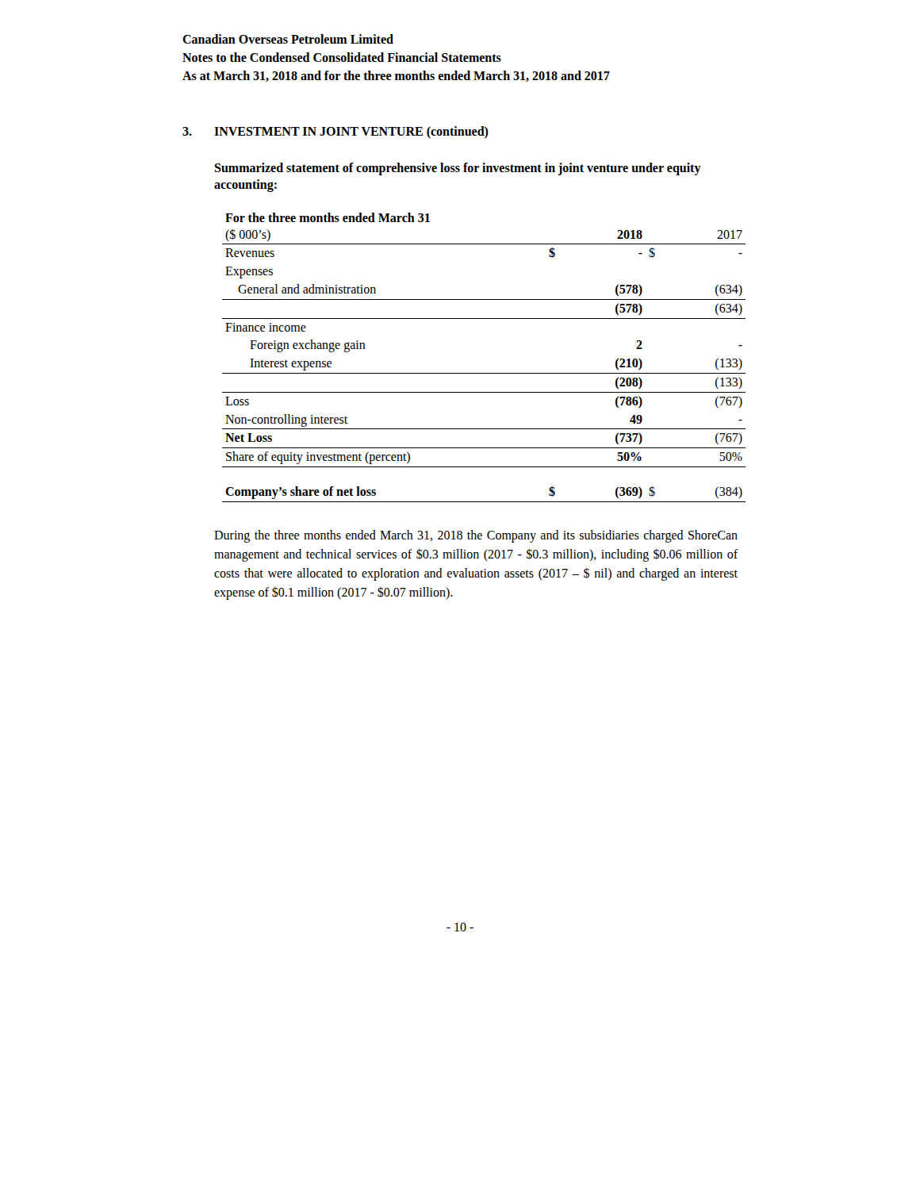Canadian Overseas Petroleum Limited
Notes to the Condensed Consolidated Financial Statements
As at March 31, 2018 and for the three months ended March 31, 2018 and 2017
3. INVESTMENT IN JOINT VENTURE (continued)
Summarized statement of comprehensive loss for investment in joint venture under equity accounting:
| For the three months ended March 31 ($ 000’s) | | 2018 | | 2017 |
| Revenues | $ | - | $ | - |
| Expenses | | | | |
| General and administration | | (578) | | (634) |
| | | (578) | | (634) |
| Finance income | | | | |
| Foreign exchange gain | | 2 | | - |
| Interest expense | | (210) | | (133) |
| | | (208) | | (133) |
| Loss | | (786) | | (767) |
| Non-controlling interest | | 49 | | - |
| Net Loss | | (737) | | (767) |
| Share of equity investment (percent) | | 50% | | 50% |
| Company’s share of net loss | $ | (369) | $ | (384) |
During the three months ended March 31, 2018 the Company and its subsidiaries charged ShoreCan management and technical services of $0.3 million (2017 - $0.3 million), including $0.06 million of costs that were allocated to exploration and evaluation assets (2017 – $ nil) and charged an interest expense of $0.1 million (2017 - $0.07 million).
- 10 -